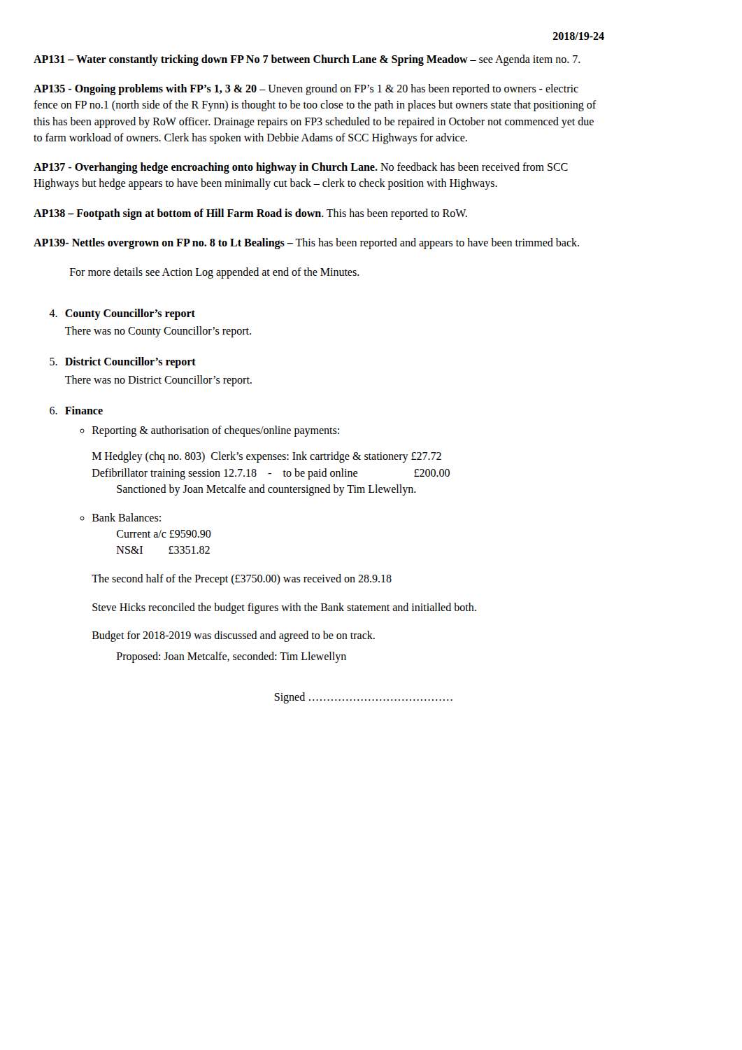2018/19-24
AP131 – Water constantly tricking down FP No 7 between Church Lane & Spring Meadow – see Agenda item no. 7.
AP135 - Ongoing problems with FP’s 1, 3 & 20 – Uneven ground on FP’s 1 & 20 has been reported to owners - electric fence on FP no.1 (north side of the R Fynn) is thought to be too close to the path in places but owners state that positioning of this has been approved by RoW officer. Drainage repairs on FP3 scheduled to be repaired in October not commenced yet due to farm workload of owners. Clerk has spoken with Debbie Adams of SCC Highways for advice.
AP137 - Overhanging hedge encroaching onto highway in Church Lane. No feedback has been received from SCC Highways but hedge appears to have been minimally cut back – clerk to check position with Highways.
AP138 – Footpath sign at bottom of Hill Farm Road is down. This has been reported to RoW.
AP139- Nettles overgrown on FP no. 8 to Lt Bealings – This has been reported and appears to have been trimmed back.
For more details see Action Log appended at end of the Minutes.
County Councillor’s report
There was no County Councillor’s report.
District Councillor’s report
There was no District Councillor’s report.
Finance
Reporting & authorisation of cheques/online payments:
M Hedgley (chq no. 803) Clerk’s expenses: Ink cartridge & stationery £27.72 Defibrillator training session 12.7.18 - to be paid online £200.00 Sanctioned by Joan Metcalfe and countersigned by Tim Llewellyn.
Bank Balances:
Current a/c £9590.90 NS&I £3351.82
The second half of the Precept (£3750.00) was received on 28.9.18
Steve Hicks reconciled the budget figures with the Bank statement and initialled both.
Budget for 2018-2019 was discussed and agreed to be on track.
Proposed: Joan Metcalfe, seconded: Tim Llewellyn
Signed …………………………………